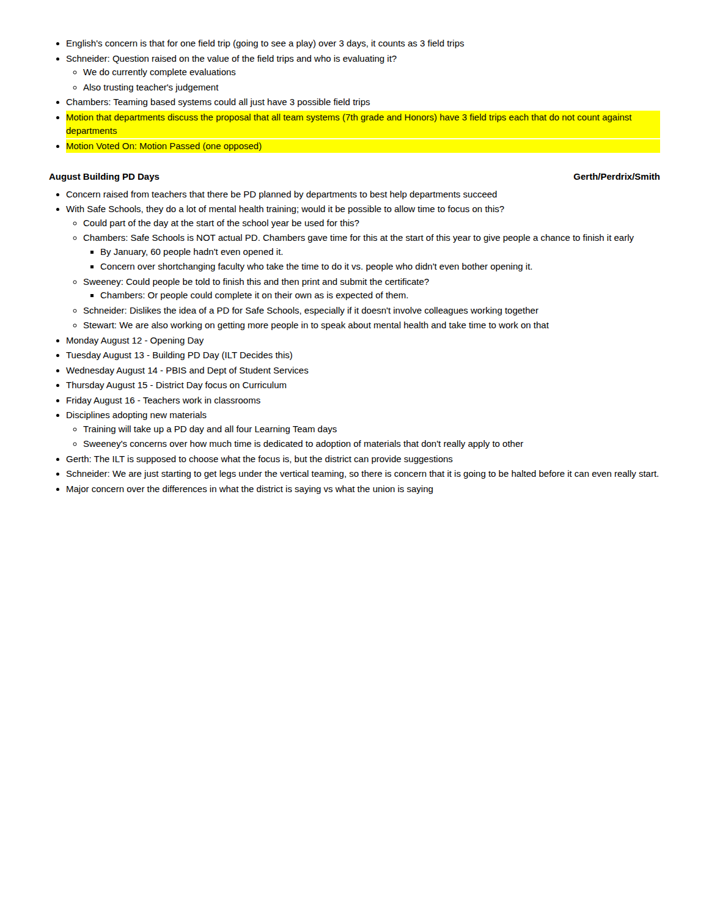English's concern is that for one field trip (going to see a play) over 3 days, it counts as 3 field trips
Schneider: Question raised on the value of the field trips and who is evaluating it?
We do currently complete evaluations
Also trusting teacher's judgement
Chambers: Teaming based systems could all just have 3 possible field trips
Motion that departments discuss the proposal that all team systems (7th grade and Honors) have 3 field trips each that do not count against departments
Motion Voted On: Motion Passed (one opposed)
August Building PD Days Gerth/Perdrix/Smith
Concern raised from teachers that there be PD planned by departments to best help departments succeed
With Safe Schools, they do a lot of mental health training; would it be possible to allow time to focus on this?
Could part of the day at the start of the school year be used for this?
Chambers: Safe Schools is NOT actual PD. Chambers gave time for this at the start of this year to give people a chance to finish it early
By January, 60 people hadn't even opened it.
Concern over shortchanging faculty who take the time to do it vs. people who didn't even bother opening it.
Sweeney: Could people be told to finish this and then print and submit the certificate?
Chambers: Or people could complete it on their own as is expected of them.
Schneider: Dislikes the idea of a PD for Safe Schools, especially if it doesn't involve colleagues working together
Stewart: We are also working on getting more people in to speak about mental health and take time to work on that
Monday August 12 - Opening Day
Tuesday August 13 - Building PD Day (ILT Decides this)
Wednesday August 14 - PBIS and Dept of Student Services
Thursday August 15 - District Day focus on Curriculum
Friday August 16 - Teachers work in classrooms
Disciplines adopting new materials
Training will take up a PD day and all four Learning Team days
Sweeney's concerns over how much time is dedicated to adoption of materials that don't really apply to other
Gerth: The ILT is supposed to choose what the focus is, but the district can provide suggestions
Schneider: We are just starting to get legs under the vertical teaming, so there is concern that it is going to be halted before it can even really start.
Major concern over the differences in what the district is saying vs what the union is saying